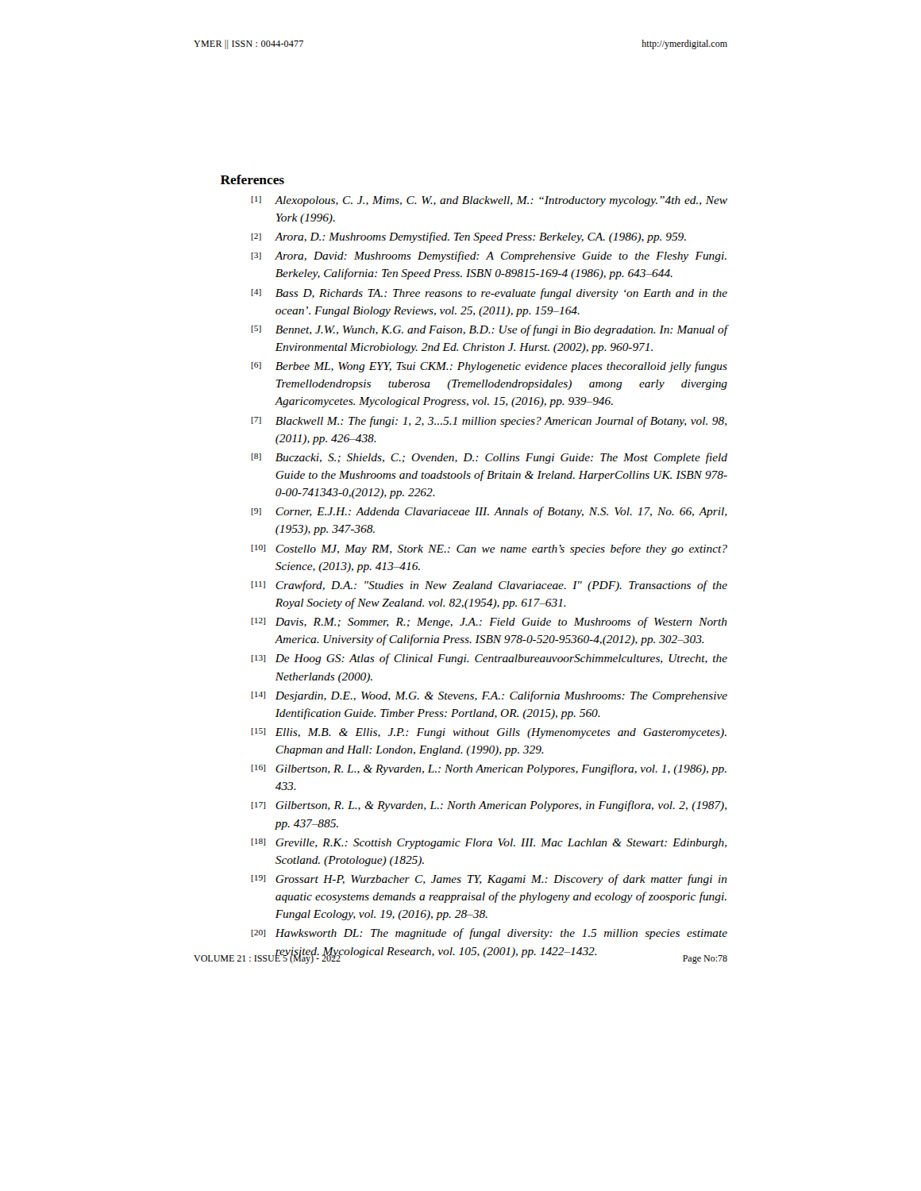YMER || ISSN : 0044-0477
http://ymerdigital.com
References
[1] Alexopolous, C. J., Mims, C. W., and Blackwell, M.: “Introductory mycology.”4th ed., New York (1996).
[2] Arora, D.: Mushrooms Demystified. Ten Speed Press: Berkeley, CA. (1986), pp. 959.
[3] Arora, David: Mushrooms Demystified: A Comprehensive Guide to the Fleshy Fungi. Berkeley, California: Ten Speed Press. ISBN 0-89815-169-4 (1986), pp. 643–644.
[4] Bass D, Richards TA.: Three reasons to re-evaluate fungal diversity ‘on Earth and in the ocean’. Fungal Biology Reviews, vol. 25, (2011), pp. 159–164.
[5] Bennet, J.W., Wunch, K.G. and Faison, B.D.: Use of fungi in Bio degradation. In: Manual of Environmental Microbiology. 2nd Ed. Christon J. Hurst. (2002), pp. 960-971.
[6] Berbee ML, Wong EYY, Tsui CKM.: Phylogenetic evidence places thecoralloid jelly fungus Tremellodendropsis tuberosa (Tremellodendropsidales) among early diverging Agaricomycetes. Mycological Progress, vol. 15, (2016), pp. 939–946.
[7] Blackwell M.: The fungi: 1, 2, 3...5.1 million species? American Journal of Botany, vol. 98,(2011), pp. 426–438.
[8] Buczacki, S.; Shields, C.; Ovenden, D.: Collins Fungi Guide: The Most Complete field Guide to the Mushrooms and toadstools of Britain & Ireland. HarperCollins UK. ISBN 978-0-00-741343-0,(2012), pp. 2262.
[9] Corner, E.J.H.: Addenda Clavariaceae III. Annals of Botany, N.S. Vol. 17, No. 66, April, (1953), pp. 347-368.
[10] Costello MJ, May RM, Stork NE.: Can we name earth’s species before they go extinct? Science, (2013), pp. 413–416.
[11] Crawford, D.A.: "Studies in New Zealand Clavariaceae. I" (PDF). Transactions of the Royal Society of New Zealand. vol. 82,(1954), pp. 617–631.
[12] Davis, R.M.; Sommer, R.; Menge, J.A.: Field Guide to Mushrooms of Western North America. University of California Press. ISBN 978-0-520-95360-4,(2012), pp. 302–303.
[13] De Hoog GS: Atlas of Clinical Fungi. CentraalbureauvoorSchimmelcultures, Utrecht, the Netherlands (2000).
[14] Desjardin, D.E., Wood, M.G. & Stevens, F.A.: California Mushrooms: The Comprehensive Identification Guide. Timber Press: Portland, OR. (2015), pp. 560.
[15] Ellis, M.B. & Ellis, J.P.: Fungi without Gills (Hymenomycetes and Gasteromycetes). Chapman and Hall: London, England. (1990), pp. 329.
[16] Gilbertson, R. L., & Ryvarden, L.: North American Polypores, Fungiflora, vol. 1, (1986), pp. 433.
[17] Gilbertson, R. L., & Ryvarden, L.: North American Polypores, in Fungiflora, vol. 2, (1987), pp. 437–885.
[18] Greville, R.K.: Scottish Cryptogamic Flora Vol. III. Mac Lachlan & Stewart: Edinburgh, Scotland. (Protologue) (1825).
[19] Grossart H-P, Wurzbacher C, James TY, Kagami M.: Discovery of dark matter fungi in aquatic ecosystems demands a reappraisal of the phylogeny and ecology of zoosporic fungi. Fungal Ecology, vol. 19, (2016), pp. 28–38.
[20] Hawksworth DL: The magnitude of fungal diversity: the 1.5 million species estimate revisited. Mycological Research, vol. 105, (2001), pp. 1422–1432.
VOLUME 21 : ISSUE 5 (May) - 2022
Page No:78